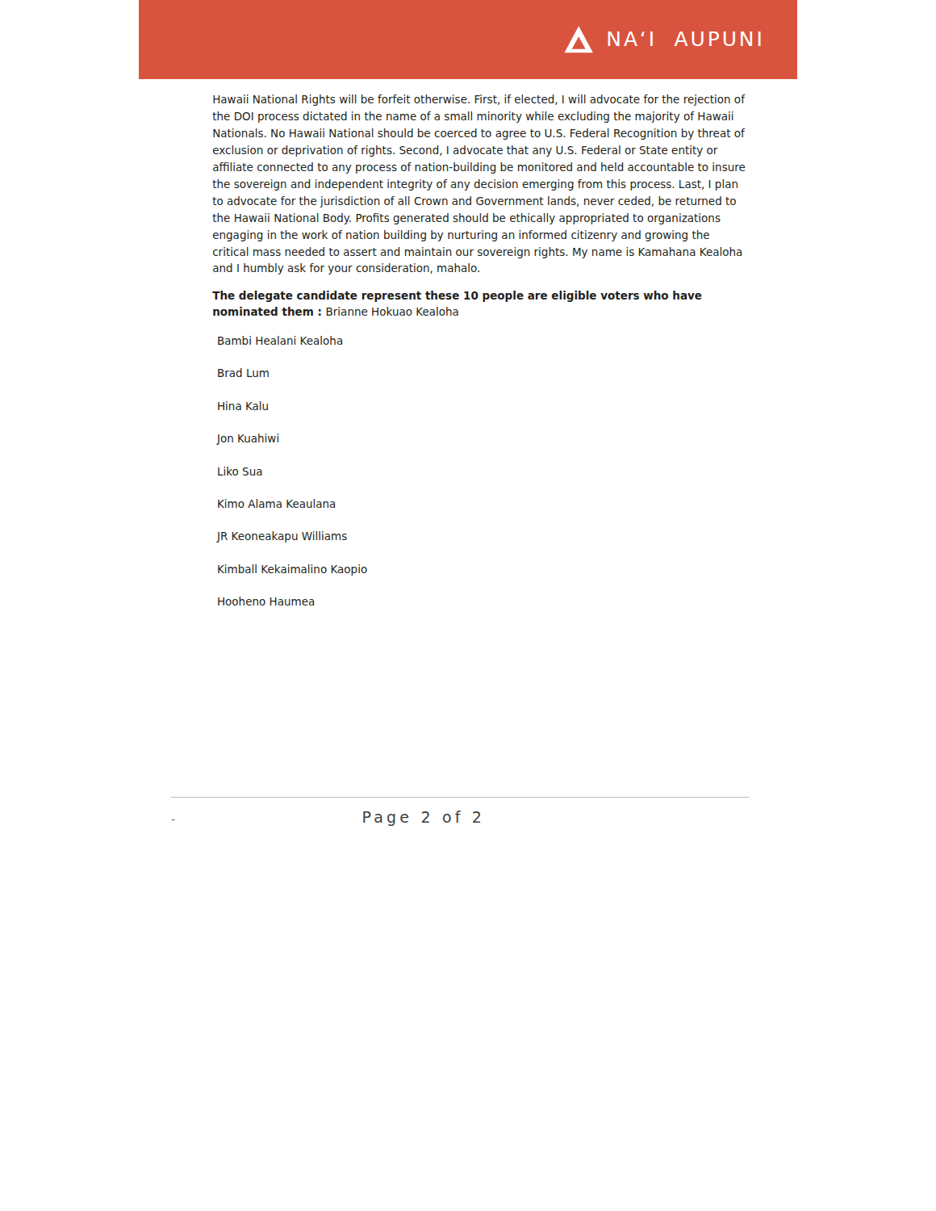NAʻI AUPUNI
Hawaii National Rights will be forfeit otherwise. First, if elected, I will advocate for the rejection of the DOI process dictated in the name of a small minority while excluding the majority of Hawaii Nationals. No Hawaii National should be coerced to agree to U.S. Federal Recognition by threat of exclusion or deprivation of rights. Second, I advocate that any U.S. Federal or State entity or affiliate connected to any process of nation-building be monitored and held accountable to insure the sovereign and independent integrity of any decision emerging from this process. Last, I plan to advocate for the jurisdiction of all Crown and Government lands, never ceded, be returned to the Hawaii National Body. Profits generated should be ethically appropriated to organizations engaging in the work of nation building by nurturing an informed citizenry and growing the critical mass needed to assert and maintain our sovereign rights. My name is Kamahana Kealoha and I humbly ask for your consideration, mahalo.
The delegate candidate represent these 10 people are eligible voters who have nominated them : Brianne Hokuao Kealoha
Bambi Healani Kealoha
Brad Lum
Hina Kalu
Jon Kuahiwi
Liko Sua
Kimo Alama Keaulana
JR Keoneakapu Williams
Kimball Kekaimalino Kaopio
Hooheno Haumea
-
Page 2 of 2